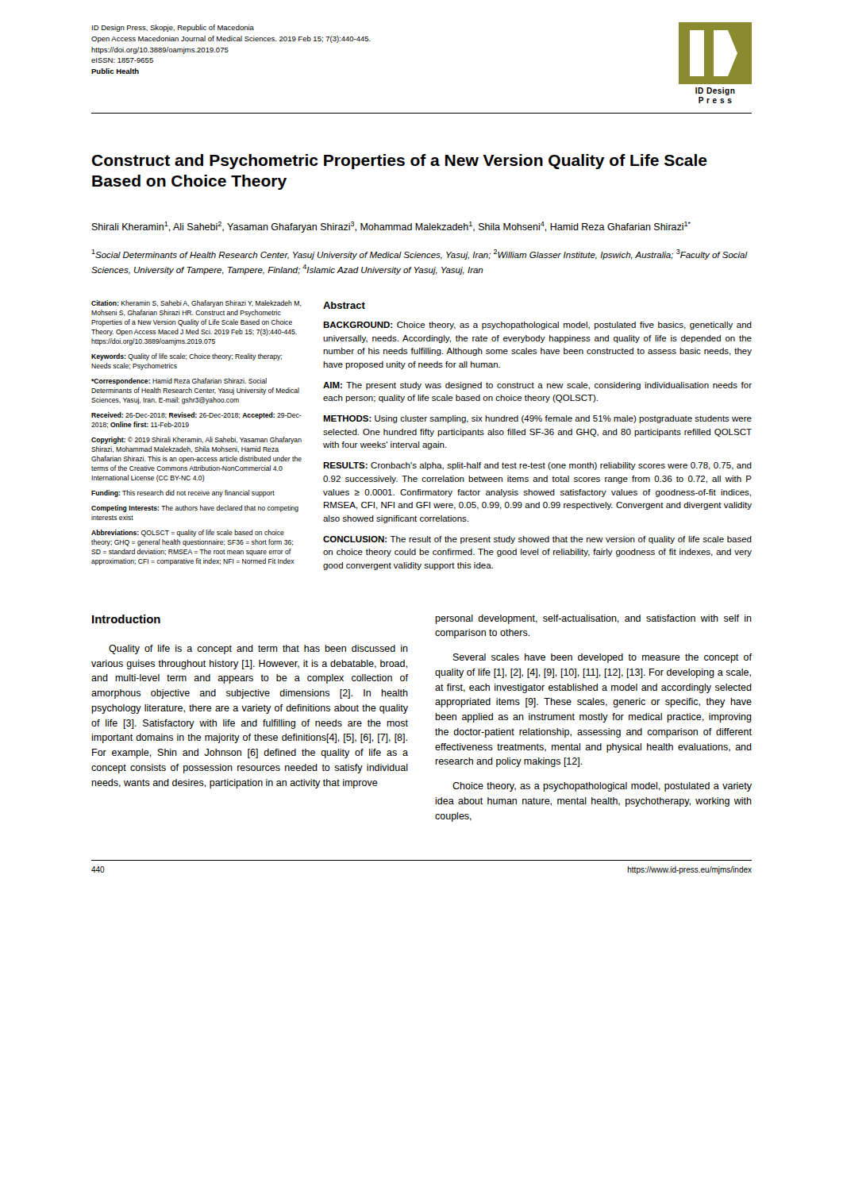ID Design Press, Skopje, Republic of Macedonia
Open Access Macedonian Journal of Medical Sciences. 2019 Feb 15; 7(3):440-445.
https://doi.org/10.3889/oamjms.2019.075
eISSN: 1857-9655
Public Health
ID Design
P r e s s
Construct and Psychometric Properties of a New Version Quality of Life Scale Based on Choice Theory
Shirali Kheramin1, Ali Sahebi2, Yasaman Ghafaryan Shirazi3, Mohammad Malekzadeh1, Shila Mohseni4, Hamid Reza Ghafarian Shirazi1*
1Social Determinants of Health Research Center, Yasuj University of Medical Sciences, Yasuj, Iran; 2William Glasser Institute, Ipswich, Australia; 3Faculty of Social Sciences, University of Tampere, Tampere, Finland; 4Islamic Azad University of Yasuj, Yasuj, Iran
Citation: Kheramin S, Sahebi A, Ghafaryan Shirazi Y, Malekzadeh M, Mohseni S, Ghafarian Shirazi HR. Construct and Psychometric Properties of a New Version Quality of Life Scale Based on Choice Theory. Open Access Maced J Med Sci. 2019 Feb 15; 7(3):440-445. https://doi.org/10.3889/oamjms.2019.075
Keywords: Quality of life scale; Choice theory; Reality therapy; Needs scale; Psychometrics
*Correspondence: Hamid Reza Ghafarian Shirazi. Social Determinants of Health Research Center, Yasuj University of Medical Sciences, Yasuj, Iran. E-mail: gshr3@yahoo.com
Received: 26-Dec-2018; Revised: 26-Dec-2018; Accepted: 29-Dec-2018; Online first: 11-Feb-2019
Copyright: © 2019 Shirali Kheramin, Ali Sahebi, Yasaman Ghafaryan Shirazi, Mohammad Malekzadeh, Shila Mohseni, Hamid Reza Ghafarian Shirazi. This is an open-access article distributed under the terms of the Creative Commons Attribution-NonCommercial 4.0 International License (CC BY-NC 4.0)
Funding: This research did not receive any financial support
Competing Interests: The authors have declared that no competing interests exist
Abbreviations: QOLSCT = quality of life scale based on choice theory; GHQ = general health questionnaire; SF36 = short form 36; SD = standard deviation; RMSEA = The root mean square error of approximation; CFI = comparative fit index; NFI = Normed Fit Index
Abstract
BACKGROUND: Choice theory, as a psychopathological model, postulated five basics, genetically and universally, needs. Accordingly, the rate of everybody happiness and quality of life is depended on the number of his needs fulfilling. Although some scales have been constructed to assess basic needs, they have proposed unity of needs for all human.
AIM: The present study was designed to construct a new scale, considering individualisation needs for each person; quality of life scale based on choice theory (QOLSCT).
METHODS: Using cluster sampling, six hundred (49% female and 51% male) postgraduate students were selected. One hundred fifty participants also filled SF-36 and GHQ, and 80 participants refilled QOLSCT with four weeks' interval again.
RESULTS: Cronbach's alpha, split-half and test re-test (one month) reliability scores were 0.78, 0.75, and 0.92 successively. The correlation between items and total scores range from 0.36 to 0.72, all with P values ≥ 0.0001. Confirmatory factor analysis showed satisfactory values of goodness-of-fit indices, RMSEA, CFI, NFI and GFI were, 0.05, 0.99, 0.99 and 0.99 respectively. Convergent and divergent validity also showed significant correlations.
CONCLUSION: The result of the present study showed that the new version of quality of life scale based on choice theory could be confirmed. The good level of reliability, fairly goodness of fit indexes, and very good convergent validity support this idea.
Introduction
Quality of life is a concept and term that has been discussed in various guises throughout history [1]. However, it is a debatable, broad, and multi-level term and appears to be a complex collection of amorphous objective and subjective dimensions [2]. In health psychology literature, there are a variety of definitions about the quality of life [3]. Satisfactory with life and fulfilling of needs are the most important domains in the majority of these definitions[4], [5], [6], [7], [8]. For example, Shin and Johnson [6] defined the quality of life as a concept consists of possession resources needed to satisfy individual needs, wants and desires, participation in an activity that improve
personal development, self-actualisation, and satisfaction with self in comparison to others.
Several scales have been developed to measure the concept of quality of life [1], [2], [4], [9], [10], [11], [12], [13]. For developing a scale, at first, each investigator established a model and accordingly selected appropriated items [9]. These scales, generic or specific, they have been applied as an instrument mostly for medical practice, improving the doctor-patient relationship, assessing and comparison of different effectiveness treatments, mental and physical health evaluations, and research and policy makings [12].
Choice theory, as a psychopathological model, postulated a variety idea about human nature, mental health, psychotherapy, working with couples,
440
https://www.id-press.eu/mjms/index